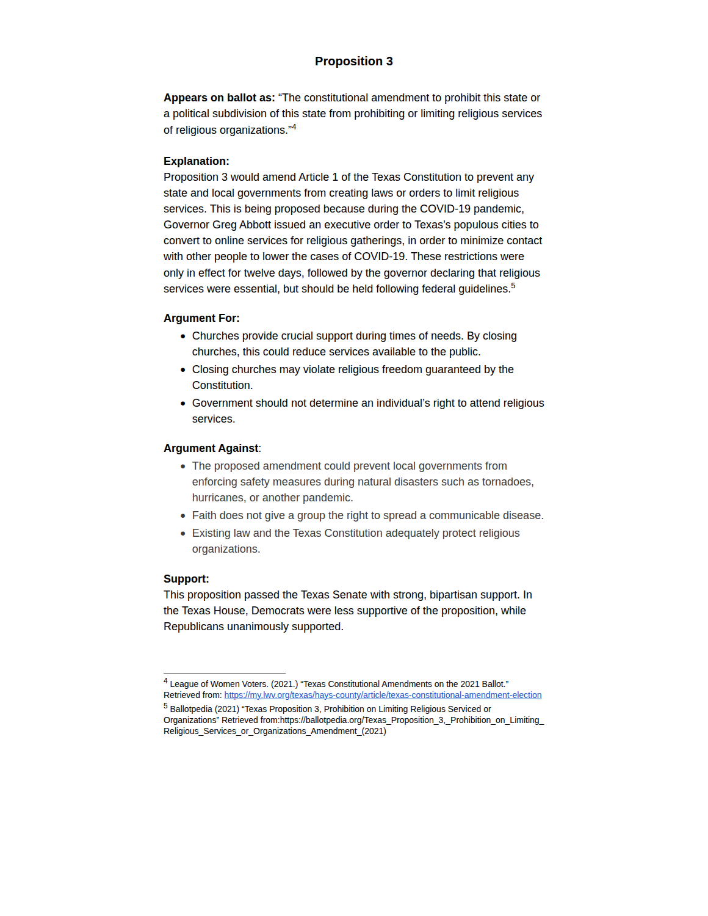Proposition 3
Appears on ballot as: “The constitutional amendment to prohibit this state or a political subdivision of this state from prohibiting or limiting religious services of religious organizations.”4
Explanation:
Proposition 3 would amend Article 1 of the Texas Constitution to prevent any state and local governments from creating laws or orders to limit religious services. This is being proposed because during the COVID-19 pandemic, Governor Greg Abbott issued an executive order to Texas’s populous cities to convert to online services for religious gatherings, in order to minimize contact with other people to lower the cases of COVID-19. These restrictions were only in effect for twelve days, followed by the governor declaring that religious services were essential, but should be held following federal guidelines.5
Argument For:
Churches provide crucial support during times of needs. By closing churches, this could reduce services available to the public.
Closing churches may violate religious freedom guaranteed by the Constitution.
Government should not determine an individual’s right to attend religious services.
Argument Against
:
The proposed amendment could prevent local governments from enforcing safety measures during natural disasters such as tornadoes, hurricanes, or another pandemic.
Faith does not give a group the right to spread a communicable disease.
Existing law and the Texas Constitution adequately protect religious organizations.
Support:
This proposition passed the Texas Senate with strong, bipartisan support. In the Texas House, Democrats were less supportive of the proposition, while Republicans unanimously supported.
4 League of Women Voters. (2021.) “Texas Constitutional Amendments on the 2021 Ballot.” Retrieved from: https://my.lwv.org/texas/hays-county/article/texas-constitutional-amendment-election
5 Ballotpedia (2021) “Texas Proposition 3, Prohibition on Limiting Religious Serviced or Organizations” Retrieved from:https://ballotpedia.org/Texas_Proposition_3,_Prohibition_on_Limiting_Religious_Services_or_Organizations_Amendment_(2021)